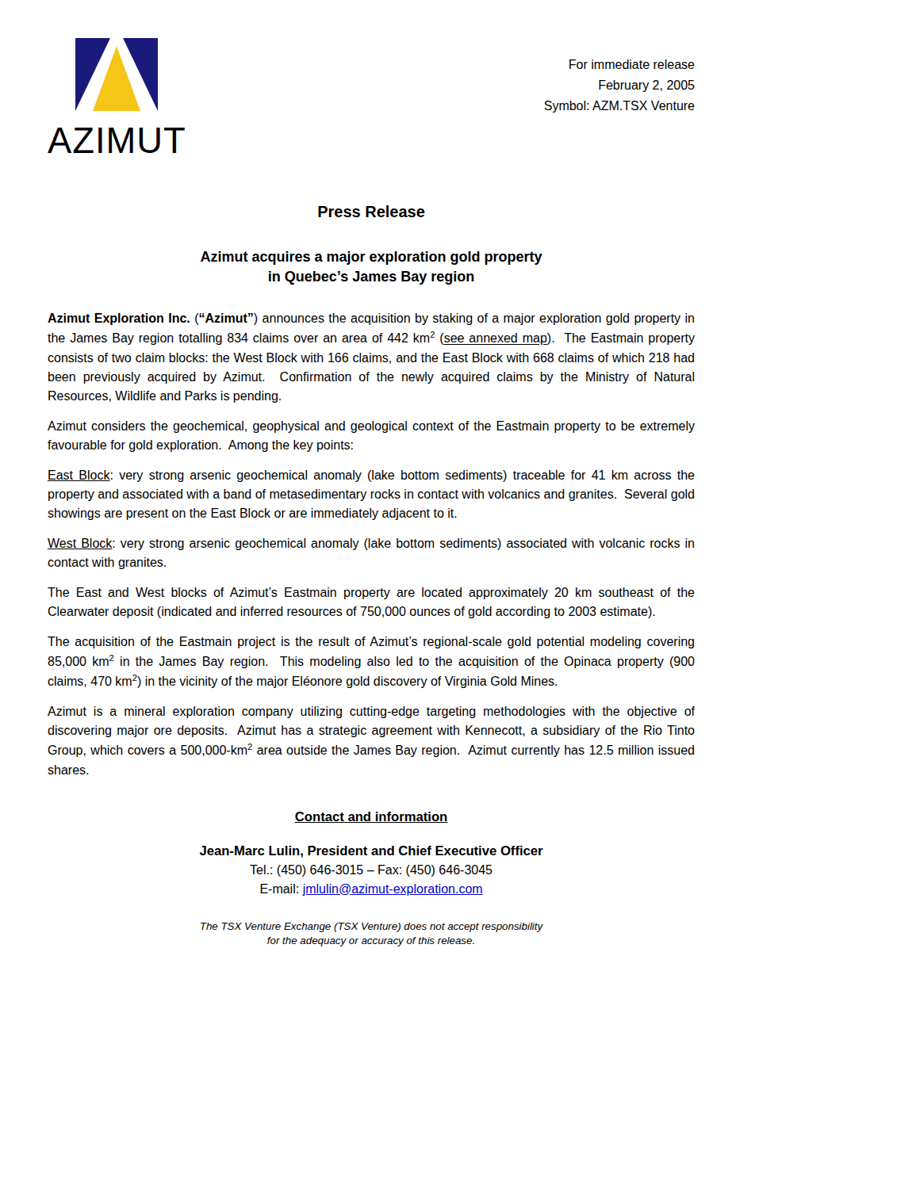AZIMUT
For immediate release
February 2, 2005
Symbol: AZM.TSX Venture
Press Release
Azimut acquires a major exploration gold property
in Quebec’s James Bay region
Azimut Exploration Inc. (“Azimut”) announces the acquisition by staking of a major exploration gold property in the James Bay region totalling 834 claims over an area of 442 km2 (see annexed map). The Eastmain property consists of two claim blocks: the West Block with 166 claims, and the East Block with 668 claims of which 218 had been previously acquired by Azimut. Confirmation of the newly acquired claims by the Ministry of Natural Resources, Wildlife and Parks is pending.
Azimut considers the geochemical, geophysical and geological context of the Eastmain property to be extremely favourable for gold exploration. Among the key points:
East Block: very strong arsenic geochemical anomaly (lake bottom sediments) traceable for 41 km across the property and associated with a band of metasedimentary rocks in contact with volcanics and granites. Several gold showings are present on the East Block or are immediately adjacent to it.
West Block: very strong arsenic geochemical anomaly (lake bottom sediments) associated with volcanic rocks in contact with granites.
The East and West blocks of Azimut’s Eastmain property are located approximately 20 km southeast of the Clearwater deposit (indicated and inferred resources of 750,000 ounces of gold according to 2003 estimate).
The acquisition of the Eastmain project is the result of Azimut’s regional-scale gold potential modeling covering 85,000 km2 in the James Bay region. This modeling also led to the acquisition of the Opinaca property (900 claims, 470 km2) in the vicinity of the major Eléonore gold discovery of Virginia Gold Mines.
Azimut is a mineral exploration company utilizing cutting-edge targeting methodologies with the objective of discovering major ore deposits. Azimut has a strategic agreement with Kennecott, a subsidiary of the Rio Tinto Group, which covers a 500,000-km2 area outside the James Bay region. Azimut currently has 12.5 million issued shares.
Contact and information
Jean-Marc Lulin, President and Chief Executive Officer
Tel.: (450) 646-3015 – Fax: (450) 646-3045
E-mail: jmlulin@azimut-exploration.com
The TSX Venture Exchange (TSX Venture) does not accept responsibility
for the adequacy or accuracy of this release.